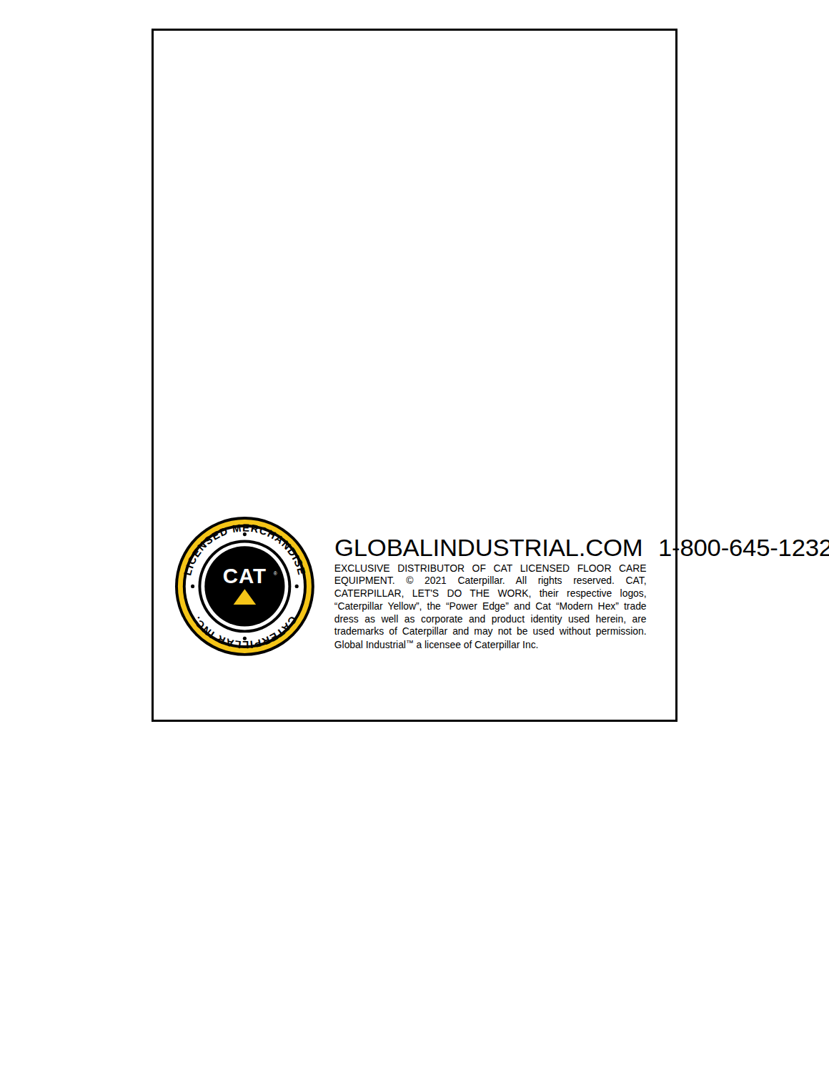LICENSED MERCHANDISE CATERPILLAR INC. CAT ®
GLOBALINDUSTRIAL.COM1-800-645-1232
EXCLUSIVE DISTRIBUTOR OF CAT LICENSED FLOOR CARE EQUIPMENT. © 2021 Caterpillar. All rights reserved. CAT, CATERPILLAR, LET'S DO THE WORK, their respective logos, “Caterpillar Yellow”, the “Power Edge” and Cat “Modern Hex” trade dress as well as corporate and product identity used herein, are trademarks of Caterpillar and may not be used without permission. Global Industrial™ a licensee of Caterpillar Inc.